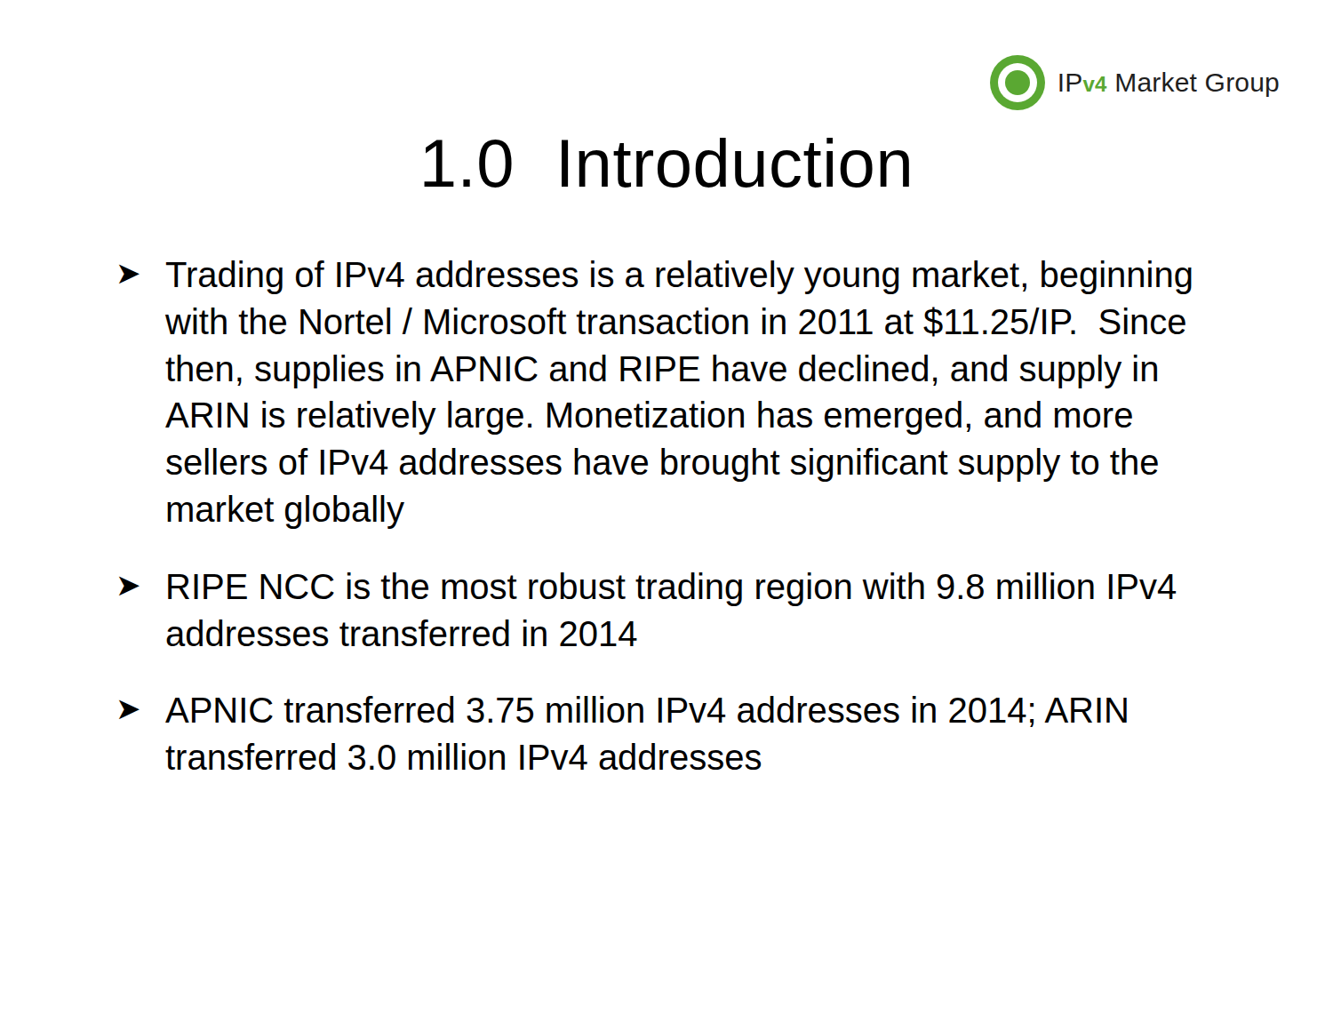IP v4 Market Group
1.0 Introduction
Trading of IPv4 addresses is a relatively young market, beginning with the Nortel / Microsoft transaction in 2011 at $11.25/IP. Since then, supplies in APNIC and RIPE have declined, and supply in ARIN is relatively large. Monetization has emerged, and more sellers of IPv4 addresses have brought significant supply to the market globally
RIPE NCC is the most robust trading region with 9.8 million IPv4 addresses transferred in 2014
APNIC transferred 3.75 million IPv4 addresses in 2014; ARIN transferred 3.0 million IPv4 addresses